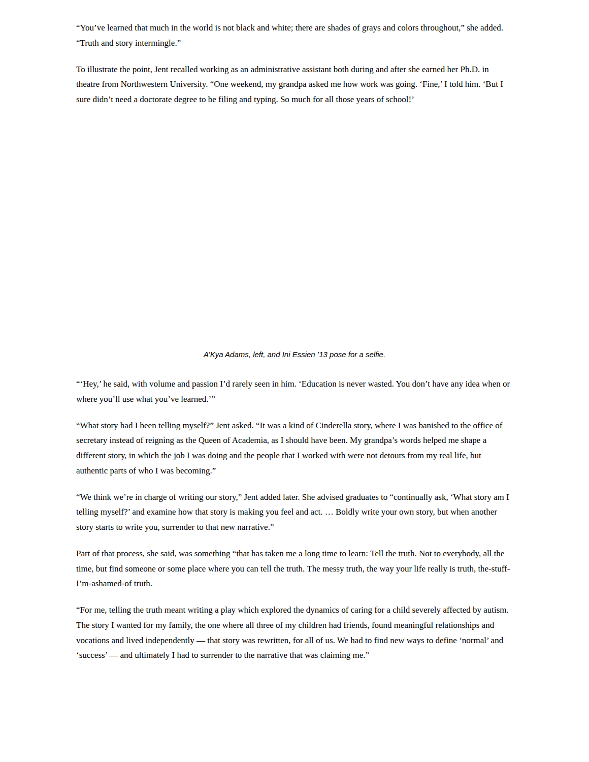“You’ve learned that much in the world is not black and white; there are shades of grays and colors throughout,” she added. “Truth and story intermingle.”
To illustrate the point, Jent recalled working as an administrative assistant both during and after she earned her Ph.D. in theatre from Northwestern University. “One weekend, my grandpa asked me how work was going. ‘Fine,’ I told him. ‘But I sure didn’t need a doctorate degree to be filing and typing. So much for all those years of school!’
A’Kya Adams, left, and Ini Essien ’13 pose for a selfie.
“‘Hey,’ he said, with volume and passion I’d rarely seen in him. ‘Education is never wasted. You don’t have any idea when or where you’ll use what you’ve learned.’”
“What story had I been telling myself?” Jent asked. “It was a kind of Cinderella story, where I was banished to the office of secretary instead of reigning as the Queen of Academia, as I should have been. My grandpa’s words helped me shape a different story, in which the job I was doing and the people that I worked with were not detours from my real life, but authentic parts of who I was becoming.”
“We think we’re in charge of writing our story,” Jent added later. She advised graduates to “continually ask, ‘What story am I telling myself?’ and examine how that story is making you feel and act. … Boldly write your own story, but when another story starts to write you, surrender to that new narrative.”
Part of that process, she said, was something “that has taken me a long time to learn: Tell the truth. Not to everybody, all the time, but find someone or some place where you can tell the truth. The messy truth, the way your life really is truth, the-stuff-I’m-ashamed-of truth.
“For me, telling the truth meant writing a play which explored the dynamics of caring for a child severely affected by autism. The story I wanted for my family, the one where all three of my children had friends, found meaningful relationships and vocations and lived independently — that story was rewritten, for all of us. We had to find new ways to define ‘normal’ and ‘success’ — and ultimately I had to surrender to the narrative that was claiming me.”